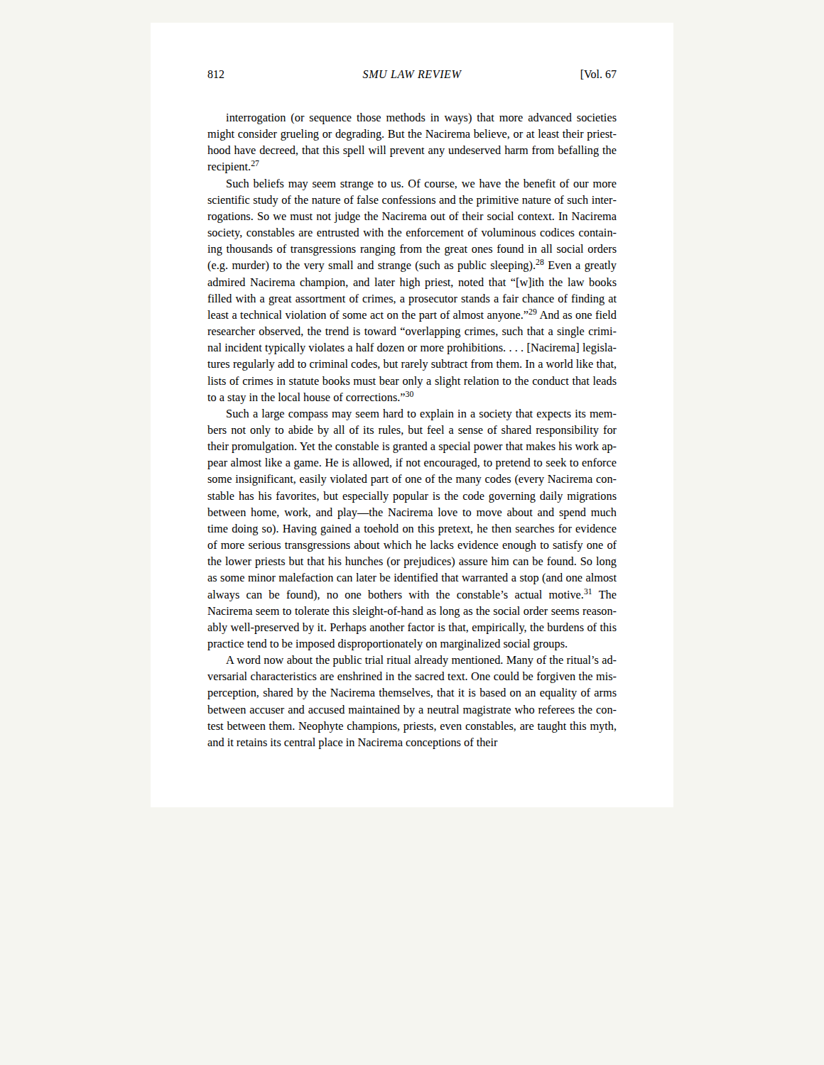812 SMU LAW REVIEW [Vol. 67
interrogation (or sequence those methods in ways) that more advanced societies might consider grueling or degrading. But the Nacirema believe, or at least their priesthood have decreed, that this spell will prevent any undeserved harm from befalling the recipient.27
Such beliefs may seem strange to us. Of course, we have the benefit of our more scientific study of the nature of false confessions and the primitive nature of such interrogations. So we must not judge the Nacirema out of their social context. In Nacirema society, constables are entrusted with the enforcement of voluminous codices containing thousands of transgressions ranging from the great ones found in all social orders (e.g. murder) to the very small and strange (such as public sleeping).28 Even a greatly admired Nacirema champion, and later high priest, noted that “[w]ith the law books filled with a great assortment of crimes, a prosecutor stands a fair chance of finding at least a technical violation of some act on the part of almost anyone.”29 And as one field researcher observed, the trend is toward “overlapping crimes, such that a single criminal incident typically violates a half dozen or more prohibitions. . . . [Nacirema] legislatures regularly add to criminal codes, but rarely subtract from them. In a world like that, lists of crimes in statute books must bear only a slight relation to the conduct that leads to a stay in the local house of corrections.”30
Such a large compass may seem hard to explain in a society that expects its members not only to abide by all of its rules, but feel a sense of shared responsibility for their promulgation. Yet the constable is granted a special power that makes his work appear almost like a game. He is allowed, if not encouraged, to pretend to seek to enforce some insignificant, easily violated part of one of the many codes (every Nacirema constable has his favorites, but especially popular is the code governing daily migrations between home, work, and play—the Nacirema love to move about and spend much time doing so). Having gained a toehold on this pretext, he then searches for evidence of more serious transgressions about which he lacks evidence enough to satisfy one of the lower priests but that his hunches (or prejudices) assure him can be found. So long as some minor malefaction can later be identified that warranted a stop (and one almost always can be found), no one bothers with the constable’s actual motive.31 The Nacirema seem to tolerate this sleight-of-hand as long as the social order seems reasonably well-preserved by it. Perhaps another factor is that, empirically, the burdens of this practice tend to be imposed disproportionately on marginalized social groups.
A word now about the public trial ritual already mentioned. Many of the ritual’s adversarial characteristics are enshrined in the sacred text. One could be forgiven the misperception, shared by the Nacirema themselves, that it is based on an equality of arms between accuser and accused maintained by a neutral magistrate who referees the contest between them. Neophyte champions, priests, even constables, are taught this myth, and it retains its central place in Nacirema conceptions of their